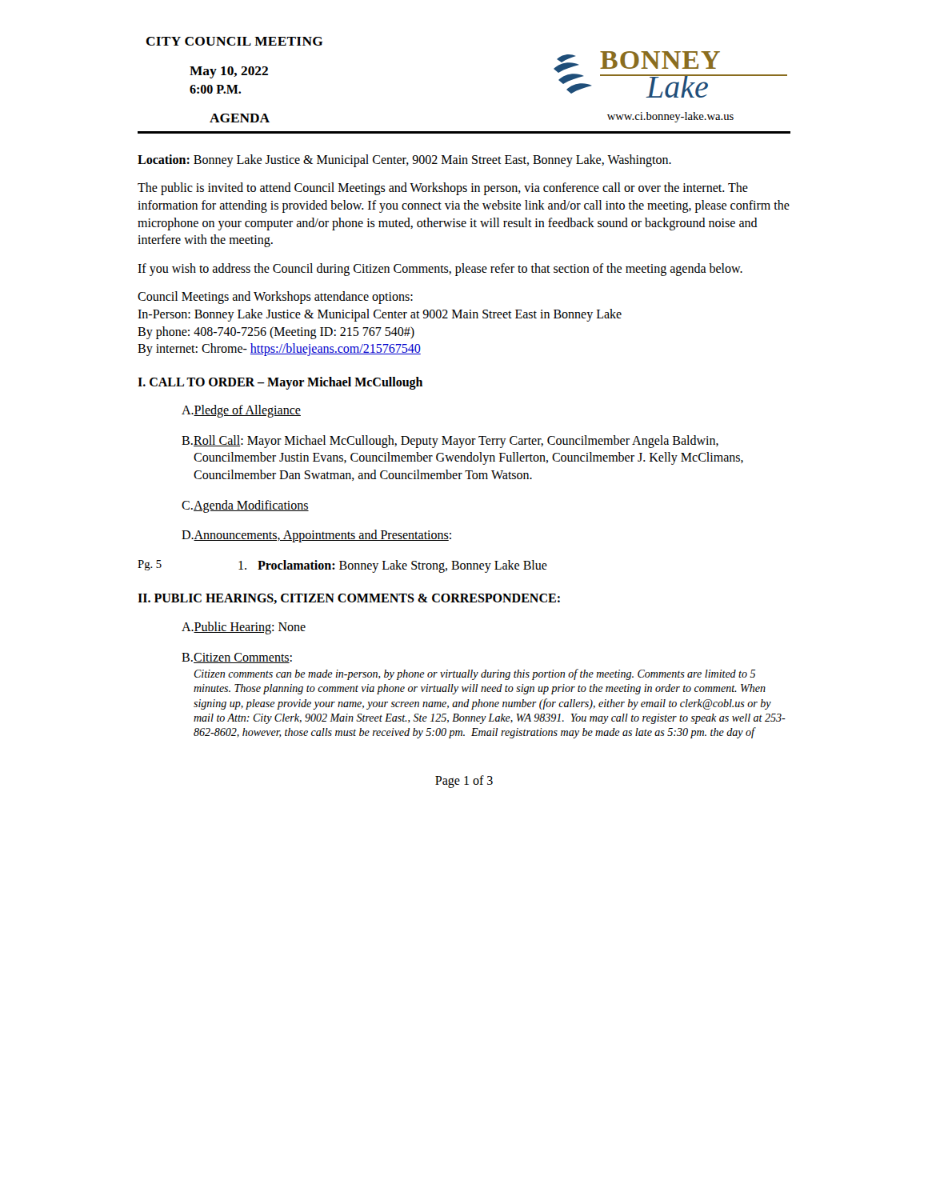CITY COUNCIL MEETING
May 10, 2022
6:00 P.M.
AGENDA
BONNEY Lake
www.ci.bonney-lake.wa.us
Location: Bonney Lake Justice & Municipal Center, 9002 Main Street East, Bonney Lake, Washington.
The public is invited to attend Council Meetings and Workshops in person, via conference call or over the internet. The information for attending is provided below. If you connect via the website link and/or call into the meeting, please confirm the microphone on your computer and/or phone is muted, otherwise it will result in feedback sound or background noise and interfere with the meeting.
If you wish to address the Council during Citizen Comments, please refer to that section of the meeting agenda below.
Council Meetings and Workshops attendance options:
In-Person: Bonney Lake Justice & Municipal Center at 9002 Main Street East in Bonney Lake
By phone: 408-740-7256 (Meeting ID: 215 767 540#)
By internet: Chrome- https://bluejeans.com/215767540
I. CALL TO ORDER – Mayor Michael McCullough
A.
Pledge of Allegiance
B.
Roll Call: Mayor Michael McCullough, Deputy Mayor Terry Carter, Councilmember Angela Baldwin, Councilmember Justin Evans, Councilmember Gwendolyn Fullerton, Councilmember J. Kelly McClimans, Councilmember Dan Swatman, and Councilmember Tom Watson.
C.
Agenda Modifications
D.
Announcements, Appointments and Presentations:
Pg. 5
1.
Proclamation: Bonney Lake Strong, Bonney Lake Blue
II. PUBLIC HEARINGS, CITIZEN COMMENTS & CORRESPONDENCE:
A.
Public Hearing: None
B.
Citizen Comments:
Citizen comments can be made in-person, by phone or virtually during this portion of the meeting. Comments are limited to 5 minutes. Those planning to comment via phone or virtually will need to sign up prior to the meeting in order to comment. When signing up, please provide your name, your screen name, and phone number (for callers), either by email to clerk@cobl.us or by mail to Attn: City Clerk, 9002 Main Street East., Ste 125, Bonney Lake, WA 98391. You may call to register to speak as well at 253-862-8602, however, those calls must be received by 5:00 pm. Email registrations may be made as late as 5:30 pm. the day of
Page 1 of 3